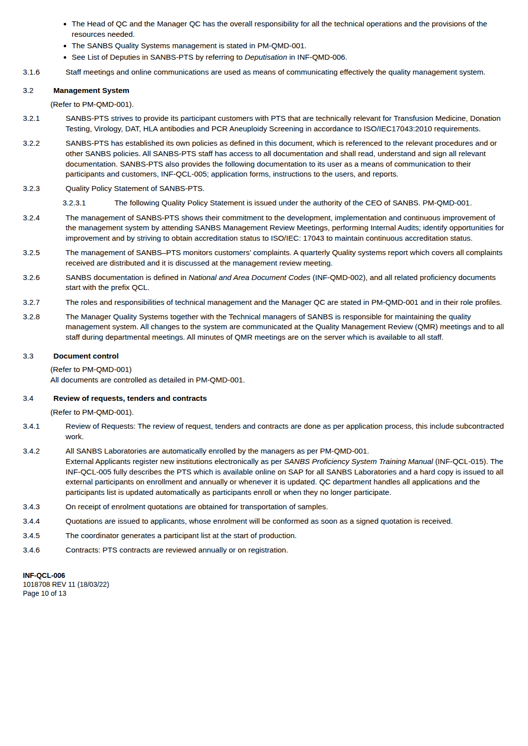The Head of QC and the Manager QC has the overall responsibility for all the technical operations and the provisions of the resources needed.
The SANBS Quality Systems management is stated in PM-QMD-001.
See List of Deputies in SANBS-PTS by referring to Deputisation in INF-QMD-006.
3.1.6
Staff meetings and online communications are used as means of communicating effectively the quality management system.
3.2
Management System
(Refer to PM-QMD-001).
3.2.1
SANBS-PTS strives to provide its participant customers with PTS that are technically relevant for Transfusion Medicine, Donation Testing, Virology, DAT, HLA antibodies and PCR Aneuploidy Screening in accordance to ISO/IEC17043:2010 requirements.
3.2.2
SANBS-PTS has established its own policies as defined in this document, which is referenced to the relevant procedures and or other SANBS policies. All SANBS-PTS staff has access to all documentation and shall read, understand and sign all relevant documentation. SANBS-PTS also provides the following documentation to its user as a means of communication to their participants and customers, INF-QCL-005; application forms, instructions to the users, and reports.
3.2.3
Quality Policy Statement of SANBS-PTS.
3.2.3.1
The following Quality Policy Statement is issued under the authority of the CEO of SANBS. PM-QMD-001.
3.2.4
The management of SANBS-PTS shows their commitment to the development, implementation and continuous improvement of the management system by attending SANBS Management Review Meetings, performing Internal Audits; identify opportunities for improvement and by striving to obtain accreditation status to ISO/IEC: 17043 to maintain continuous accreditation status.
3.2.5
The management of SANBS–PTS monitors customers’ complaints. A quarterly Quality systems report which covers all complaints received are distributed and it is discussed at the management review meeting.
3.2.6
SANBS documentation is defined in National and Area Document Codes (INF-QMD-002), and all related proficiency documents start with the prefix QCL.
3.2.7
The roles and responsibilities of technical management and the Manager QC are stated in PM-QMD-001 and in their role profiles.
3.2.8
The Manager Quality Systems together with the Technical managers of SANBS is responsible for maintaining the quality management system. All changes to the system are communicated at the Quality Management Review (QMR) meetings and to all staff during departmental meetings. All minutes of QMR meetings are on the server which is available to all staff.
3.3
Document control
(Refer to PM-QMD-001)
All documents are controlled as detailed in PM-QMD-001.
3.4
Review of requests, tenders and contracts
(Refer to PM-QMD-001).
3.4.1
Review of Requests: The review of request, tenders and contracts are done as per application process, this include subcontracted work.
3.4.2
All SANBS Laboratories are automatically enrolled by the managers as per PM-QMD-001.
External Applicants register new institutions electronically as per SANBS Proficiency System Training Manual (INF-QCL-015). The INF-QCL-005 fully describes the PTS which is available online on SAP for all SANBS Laboratories and a hard copy is issued to all external participants on enrollment and annually or whenever it is updated. QC department handles all applications and the participants list is updated automatically as participants enroll or when they no longer participate.
3.4.3
On receipt of enrolment quotations are obtained for transportation of samples.
3.4.4
Quotations are issued to applicants, whose enrolment will be conformed as soon as a signed quotation is received.
3.4.5
The coordinator generates a participant list at the start of production.
3.4.6
Contracts: PTS contracts are reviewed annually or on registration.
INF-QCL-006
1018708 REV 11 (18/03/22)
Page 10 of 13